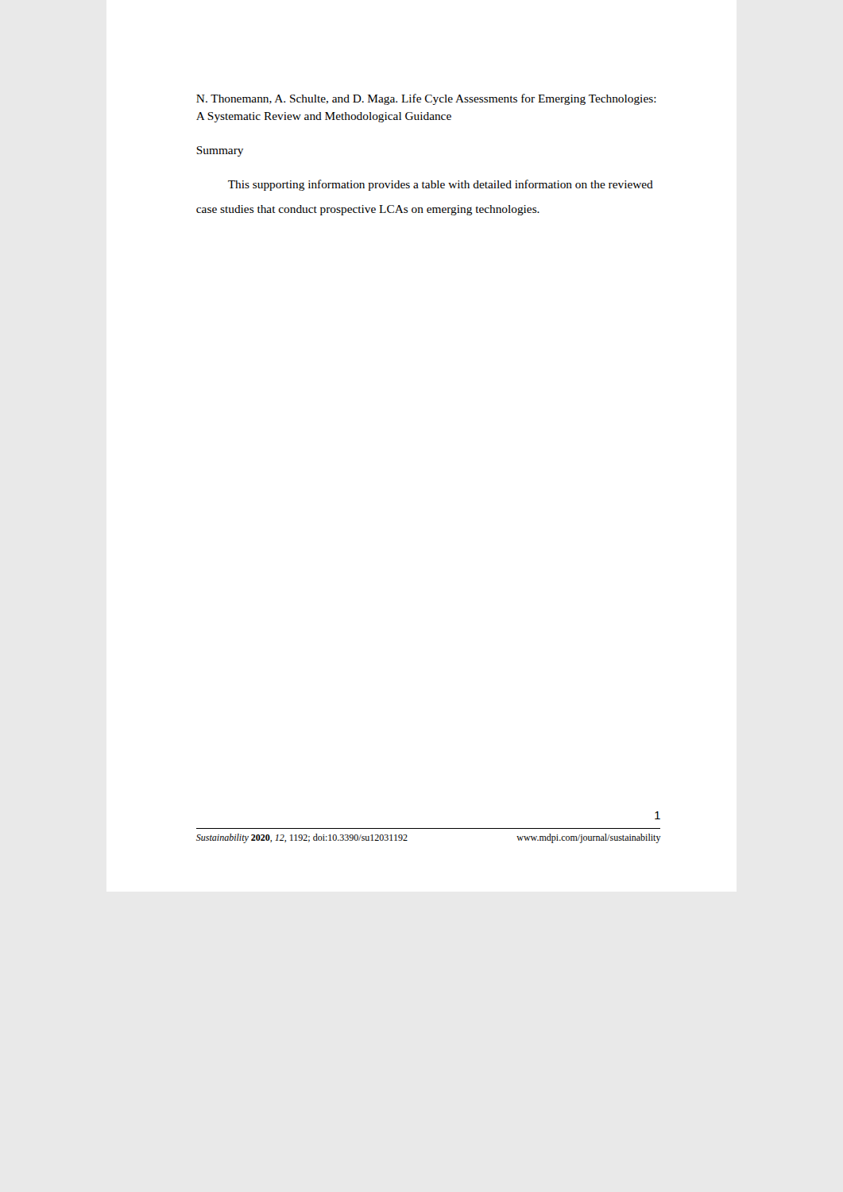N. Thonemann, A. Schulte, and D. Maga. Life Cycle Assessments for Emerging Technologies: A Systematic Review and Methodological Guidance
Summary
This supporting information provides a table with detailed information on the reviewed case studies that conduct prospective LCAs on emerging technologies.
1
Sustainability 2020, 12, 1192; doi:10.3390/su12031192 www.mdpi.com/journal/sustainability